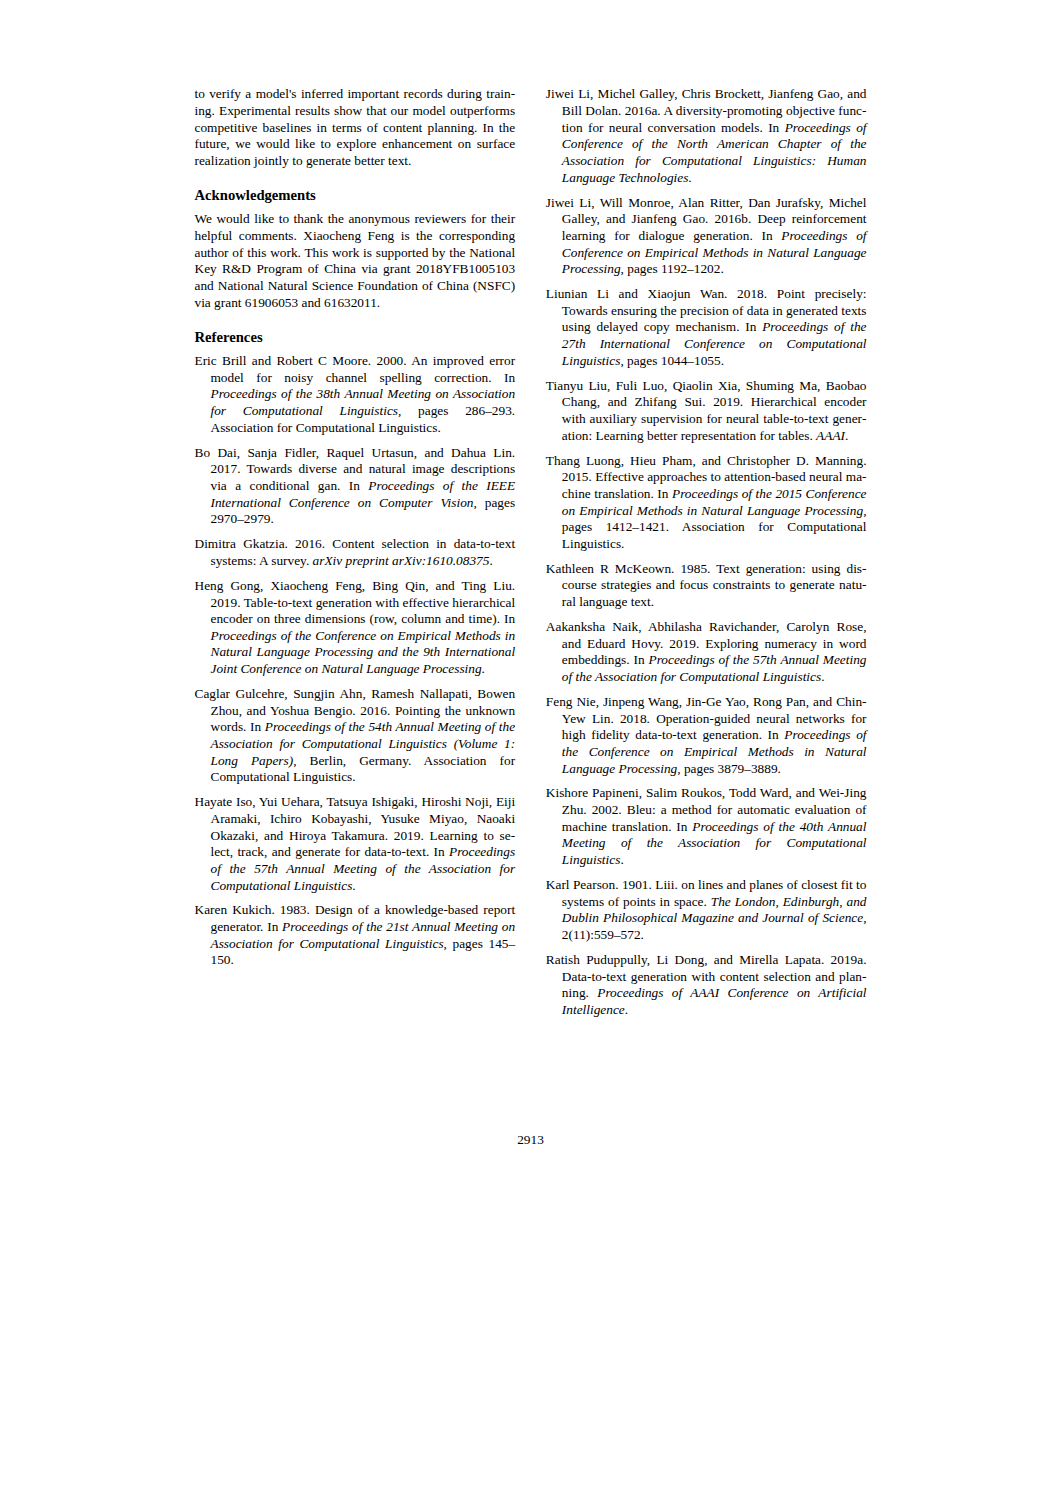to verify a model's inferred important records during training. Experimental results show that our model outperforms competitive baselines in terms of content planning. In the future, we would like to explore enhancement on surface realization jointly to generate better text.
Acknowledgements
We would like to thank the anonymous reviewers for their helpful comments. Xiaocheng Feng is the corresponding author of this work. This work is supported by the National Key R&D Program of China via grant 2018YFB1005103 and National Natural Science Foundation of China (NSFC) via grant 61906053 and 61632011.
References
Eric Brill and Robert C Moore. 2000. An improved error model for noisy channel spelling correction. In Proceedings of the 38th Annual Meeting on Association for Computational Linguistics, pages 286–293. Association for Computational Linguistics.
Bo Dai, Sanja Fidler, Raquel Urtasun, and Dahua Lin. 2017. Towards diverse and natural image descriptions via a conditional gan. In Proceedings of the IEEE International Conference on Computer Vision, pages 2970–2979.
Dimitra Gkatzia. 2016. Content selection in data-to-text systems: A survey. arXiv preprint arXiv:1610.08375.
Heng Gong, Xiaocheng Feng, Bing Qin, and Ting Liu. 2019. Table-to-text generation with effective hierarchical encoder on three dimensions (row, column and time). In Proceedings of the Conference on Empirical Methods in Natural Language Processing and the 9th International Joint Conference on Natural Language Processing.
Caglar Gulcehre, Sungjin Ahn, Ramesh Nallapati, Bowen Zhou, and Yoshua Bengio. 2016. Pointing the unknown words. In Proceedings of the 54th Annual Meeting of the Association for Computational Linguistics (Volume 1: Long Papers), Berlin, Germany. Association for Computational Linguistics.
Hayate Iso, Yui Uehara, Tatsuya Ishigaki, Hiroshi Noji, Eiji Aramaki, Ichiro Kobayashi, Yusuke Miyao, Naoaki Okazaki, and Hiroya Takamura. 2019. Learning to select, track, and generate for data-to-text. In Proceedings of the 57th Annual Meeting of the Association for Computational Linguistics.
Karen Kukich. 1983. Design of a knowledge-based report generator. In Proceedings of the 21st Annual Meeting on Association for Computational Linguistics, pages 145–150.
Jiwei Li, Michel Galley, Chris Brockett, Jianfeng Gao, and Bill Dolan. 2016a. A diversity-promoting objective function for neural conversation models. In Proceedings of Conference of the North American Chapter of the Association for Computational Linguistics: Human Language Technologies.
Jiwei Li, Will Monroe, Alan Ritter, Dan Jurafsky, Michel Galley, and Jianfeng Gao. 2016b. Deep reinforcement learning for dialogue generation. In Proceedings of Conference on Empirical Methods in Natural Language Processing, pages 1192–1202.
Liunian Li and Xiaojun Wan. 2018. Point precisely: Towards ensuring the precision of data in generated texts using delayed copy mechanism. In Proceedings of the 27th International Conference on Computational Linguistics, pages 1044–1055.
Tianyu Liu, Fuli Luo, Qiaolin Xia, Shuming Ma, Baobao Chang, and Zhifang Sui. 2019. Hierarchical encoder with auxiliary supervision for neural table-to-text generation: Learning better representation for tables. AAAI.
Thang Luong, Hieu Pham, and Christopher D. Manning. 2015. Effective approaches to attention-based neural machine translation. In Proceedings of the 2015 Conference on Empirical Methods in Natural Language Processing, pages 1412–1421. Association for Computational Linguistics.
Kathleen R McKeown. 1985. Text generation: using discourse strategies and focus constraints to generate natural language text.
Aakanksha Naik, Abhilasha Ravichander, Carolyn Rose, and Eduard Hovy. 2019. Exploring numeracy in word embeddings. In Proceedings of the 57th Annual Meeting of the Association for Computational Linguistics.
Feng Nie, Jinpeng Wang, Jin-Ge Yao, Rong Pan, and Chin-Yew Lin. 2018. Operation-guided neural networks for high fidelity data-to-text generation. In Proceedings of the Conference on Empirical Methods in Natural Language Processing, pages 3879–3889.
Kishore Papineni, Salim Roukos, Todd Ward, and Wei-Jing Zhu. 2002. Bleu: a method for automatic evaluation of machine translation. In Proceedings of the 40th Annual Meeting of the Association for Computational Linguistics.
Karl Pearson. 1901. Liii. on lines and planes of closest fit to systems of points in space. The London, Edinburgh, and Dublin Philosophical Magazine and Journal of Science, 2(11):559–572.
Ratish Puduppully, Li Dong, and Mirella Lapata. 2019a. Data-to-text generation with content selection and planning. Proceedings of AAAI Conference on Artificial Intelligence.
2913